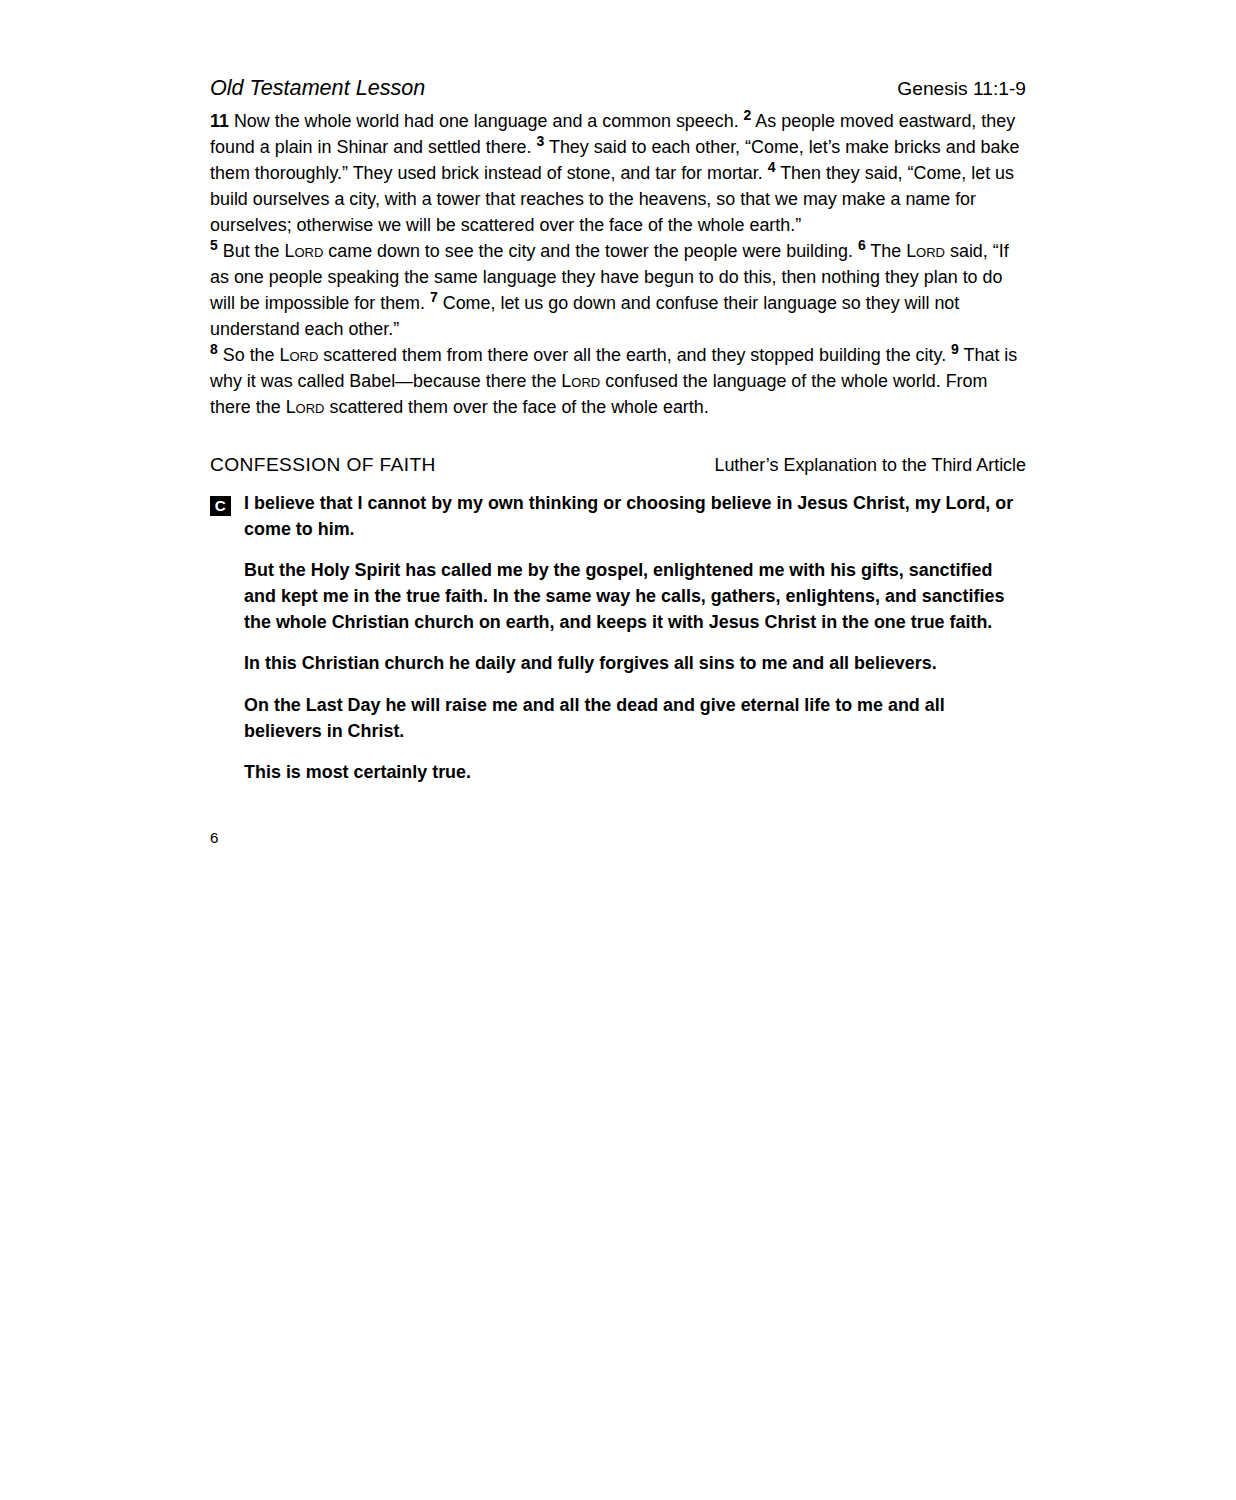Old Testament Lesson
Genesis 11:1-9
11 Now the whole world had one language and a common speech. 2 As people moved eastward, they found a plain in Shinar and settled there. 3 They said to each other, “Come, let’s make bricks and bake them thoroughly.” They used brick instead of stone, and tar for mortar. 4 Then they said, “Come, let us build ourselves a city, with a tower that reaches to the heavens, so that we may make a name for ourselves; otherwise we will be scattered over the face of the whole earth.”
5 But the Lord came down to see the city and the tower the people were building. 6 The Lord said, “If as one people speaking the same language they have begun to do this, then nothing they plan to do will be impossible for them. 7 Come, let us go down and confuse their language so they will not understand each other.”
8 So the Lord scattered them from there over all the earth, and they stopped building the city. 9 That is why it was called Babel—because there the Lord confused the language of the whole world. From there the Lord scattered them over the face of the whole earth.
CONFESSION OF FAITH Luther’s Explanation to the Third Article
C
I believe that I cannot by my own thinking or choosing believe in Jesus Christ, my Lord, or come to him.
But the Holy Spirit has called me by the gospel, enlightened me with his gifts, sanctified and kept me in the true faith. In the same way he calls, gathers, enlightens, and sanctifies the whole Christian church on earth, and keeps it with Jesus Christ in the one true faith.
In this Christian church he daily and fully forgives all sins to me and all believers.
On the Last Day he will raise me and all the dead and give eternal life to me and all believers in Christ.
This is most certainly true.
6